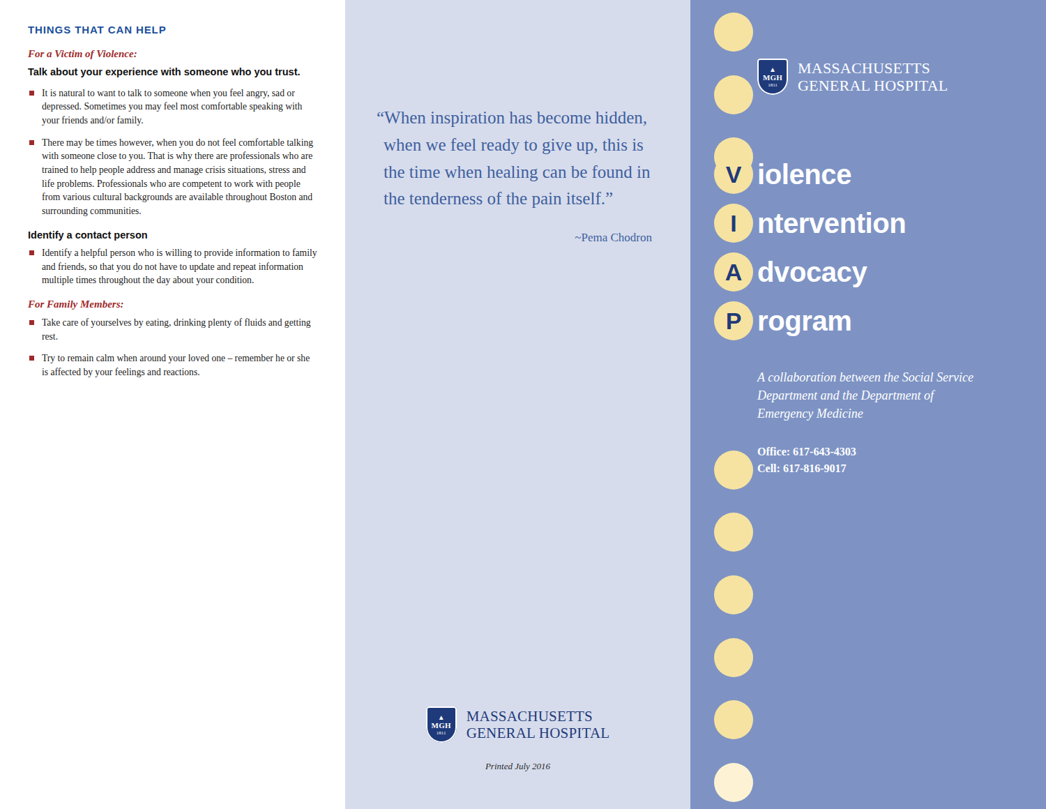Things That Can Help
For a Victim of Violence:
Talk about your experience with someone who you trust.
It is natural to want to talk to someone when you feel angry, sad or depressed. Sometimes you may feel most comfortable speaking with your friends and/or family.
There may be times however, when you do not feel comfortable talking with someone close to you. That is why there are professionals who are trained to help people address and manage crisis situations, stress and life problems. Professionals who are competent to work with people from various cultural backgrounds are available throughout Boston and surrounding communities.
Identify a contact person
Identify a helpful person who is willing to provide information to family and friends, so that you do not have to update and repeat information multiple times throughout the day about your condition.
For Family Members:
Take care of yourselves by eating, drinking plenty of fluids and getting rest.
Try to remain calm when around your loved one – remember he or she is affected by your feelings and reactions.
“When inspiration has become hidden, when we feel ready to give up, this is the time when healing can be found in the tenderness of the pain itself.”
~Pema Chodron
▲ MGH 1811
MASSACHUSETTS
GENERAL HOSPITAL
Printed July 2016
▲ MGH 1811
MASSACHUSETTS
GENERAL HOSPITAL
Violence
Intervention
Advocacy
Program
A collaboration between the Social Service Department and the Department of Emergency Medicine
Office: 617-643-4303
Cell: 617-816-9017